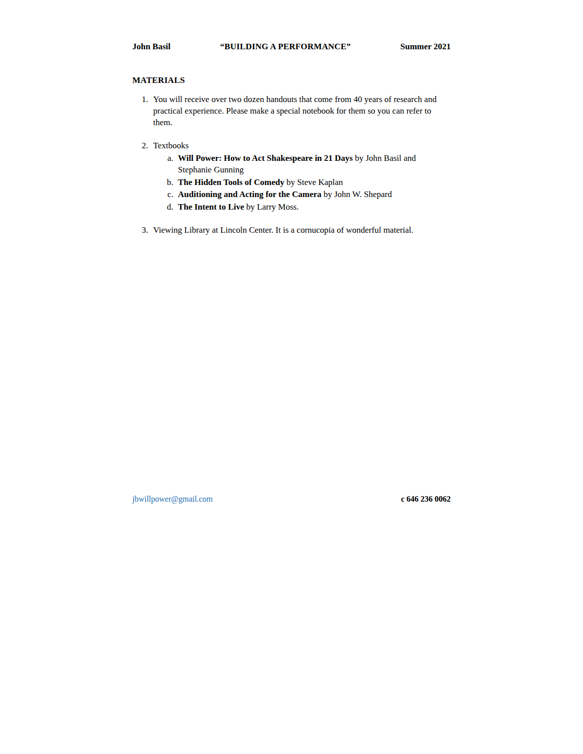John Basil
“BUILDING A PERFORMANCE”
Summer 2021
MATERIALS
You will receive over two dozen handouts that come from 40 years of research and practical experience. Please make a special notebook for them so you can refer to them.
Textbooks
Will Power: How to Act Shakespeare in 21 Days by John Basil and Stephanie Gunning
The Hidden Tools of Comedy by Steve Kaplan
Auditioning and Acting for the Camera by John W. Shepard
The Intent to Live by Larry Moss.
Viewing Library at Lincoln Center. It is a cornucopia of wonderful material.
jbwillpower@gmail.com
c 646 236 0062